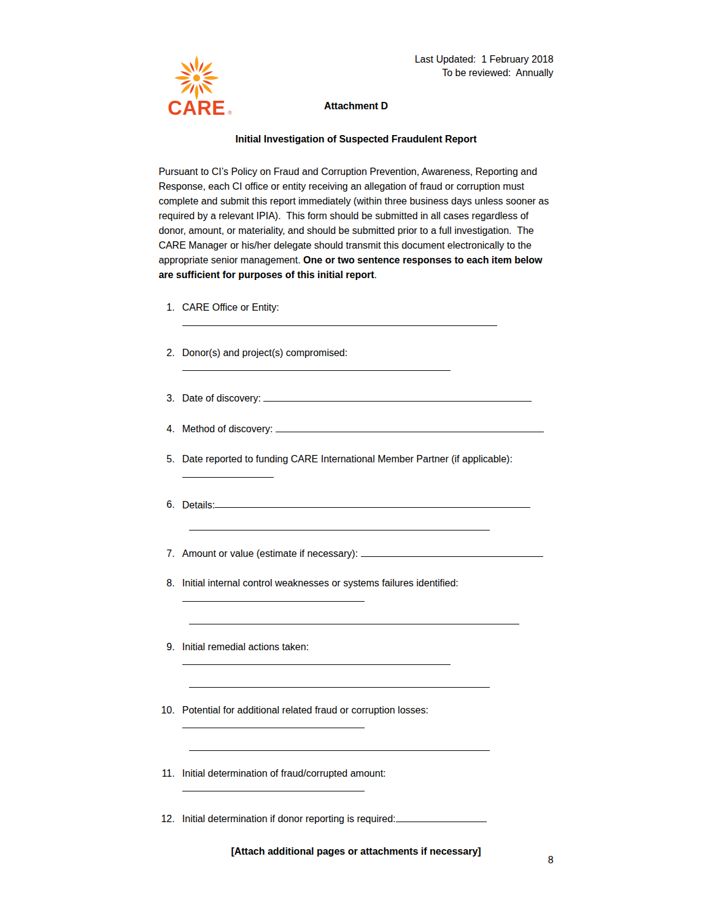CARE ®
Last Updated: 1 February 2018
To be reviewed: Annually
Attachment D
Initial Investigation of Suspected Fraudulent Report
Pursuant to CI’s Policy on Fraud and Corruption Prevention, Awareness, Reporting and Response, each CI office or entity receiving an allegation of fraud or corruption must complete and submit this report immediately (within three business days unless sooner as required by a relevant IPIA). This form should be submitted in all cases regardless of donor, amount, or materiality, and should be submitted prior to a full investigation. The CARE Manager or his/her delegate should transmit this document electronically to the appropriate senior management. One or two sentence responses to each item below are sufficient for purposes of this initial report.
CARE Office or Entity:
Donor(s) and project(s) compromised:
Date of discovery:
Method of discovery:
Date reported to funding CARE International Member Partner (if applicable):
Details:
Amount or value (estimate if necessary):
Initial internal control weaknesses or systems failures identified:
Initial remedial actions taken:
Potential for additional related fraud or corruption losses:
Initial determination of fraud/corrupted amount:
Initial determination if donor reporting is required:
[Attach additional pages or attachments if necessary]
8